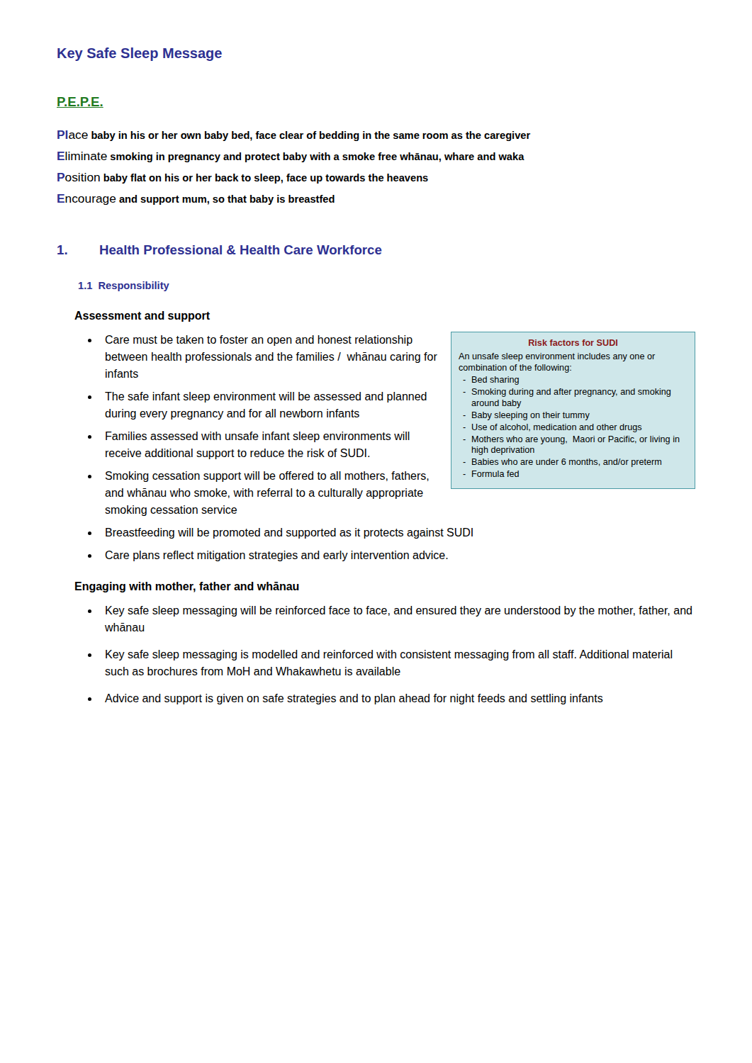Key Safe Sleep Message
P.E.P.E.
Place baby in his or her own baby bed, face clear of bedding in the same room as the caregiver
Eliminate smoking in pregnancy and protect baby with a smoke free whānau, whare and waka
Position baby flat on his or her back to sleep, face up towards the heavens
Encourage and support mum, so that baby is breastfed
1. Health Professional & Health Care Workforce
1.1 Responsibility
Assessment and support
Risk factors for SUDI
An unsafe sleep environment includes any one or combination of the following:
Bed sharing
Smoking during and after pregnancy, and smoking around baby
Baby sleeping on their tummy
Use of alcohol, medication and other drugs
Mothers who are young, Maori or Pacific, or living in high deprivation
Babies who are under 6 months, and/or preterm
Formula fed
Care must be taken to foster an open and honest relationship between health professionals and the families / whānau caring for infants
The safe infant sleep environment will be assessed and planned during every pregnancy and for all newborn infants
Families assessed with unsafe infant sleep environments will receive additional support to reduce the risk of SUDI.
Smoking cessation support will be offered to all mothers, fathers, and whānau who smoke, with referral to a culturally appropriate smoking cessation service
Breastfeeding will be promoted and supported as it protects against SUDI
Care plans reflect mitigation strategies and early intervention advice.
Engaging with mother, father and whānau
Key safe sleep messaging will be reinforced face to face, and ensured they are understood by the mother, father, and whānau
Key safe sleep messaging is modelled and reinforced with consistent messaging from all staff. Additional material such as brochures from MoH and Whakawhetu is available
Advice and support is given on safe strategies and to plan ahead for night feeds and settling infants